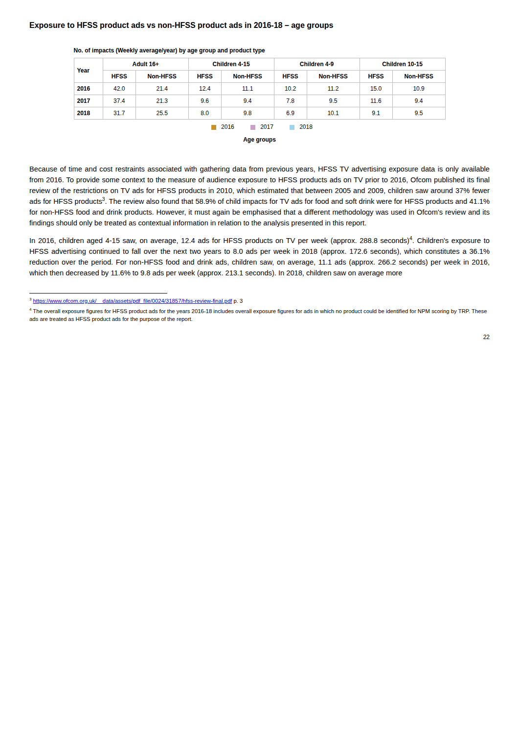Exposure to HFSS product ads vs non-HFSS product ads in 2016-18 – age groups
No. of impacts (Weekly average/year) by age group and product type
| Year | Adult 16+ | Children 4-15 | Children 4-9 | Children 10-15 |
| --- | --- | --- | --- | --- |
| HFSS | Non-HFSS | HFSS | Non-HFSS | HFSS | Non-HFSS | HFSS | Non-HFSS |
| 2016 | 42.0 | 21.4 | 12.4 | 11.1 | 10.2 | 11.2 | 15.0 | 10.9 |
| 2017 | 37.4 | 21.3 | 9.6 | 9.4 | 7.8 | 9.5 | 11.6 | 9.4 |
| 2018 | 31.7 | 25.5 | 8.0 | 9.8 | 6.9 | 10.1 | 9.1 | 9.5 |
2016 2017 2018
Age groups
Because of time and cost restraints associated with gathering data from previous years, HFSS TV advertising exposure data is only available from 2016. To provide some context to the measure of audience exposure to HFSS products ads on TV prior to 2016, Ofcom published its final review of the restrictions on TV ads for HFSS products in 2010, which estimated that between 2005 and 2009, children saw around 37% fewer ads for HFSS products3. The review also found that 58.9% of child impacts for TV ads for food and soft drink were for HFSS products and 41.1% for non-HFSS food and drink products. However, it must again be emphasised that a different methodology was used in Ofcom's review and its findings should only be treated as contextual information in relation to the analysis presented in this report.
In 2016, children aged 4-15 saw, on average, 12.4 ads for HFSS products on TV per week (approx. 288.8 seconds)4. Children's exposure to HFSS advertising continued to fall over the next two years to 8.0 ads per week in 2018 (approx. 172.6 seconds), which constitutes a 36.1% reduction over the period. For non-HFSS food and drink ads, children saw, on average, 11.1 ads (approx. 266.2 seconds) per week in 2016, which then decreased by 11.6% to 9.8 ads per week (approx. 213.1 seconds). In 2018, children saw on average more
3 https://www.ofcom.org.uk/__data/assets/pdf_file/0024/31857/hfss-review-final.pdf p. 3
4 The overall exposure figures for HFSS product ads for the years 2016-18 includes overall exposure figures for ads in which no product could be identified for NPM scoring by TRP. These ads are treated as HFSS product ads for the purpose of the report.
22